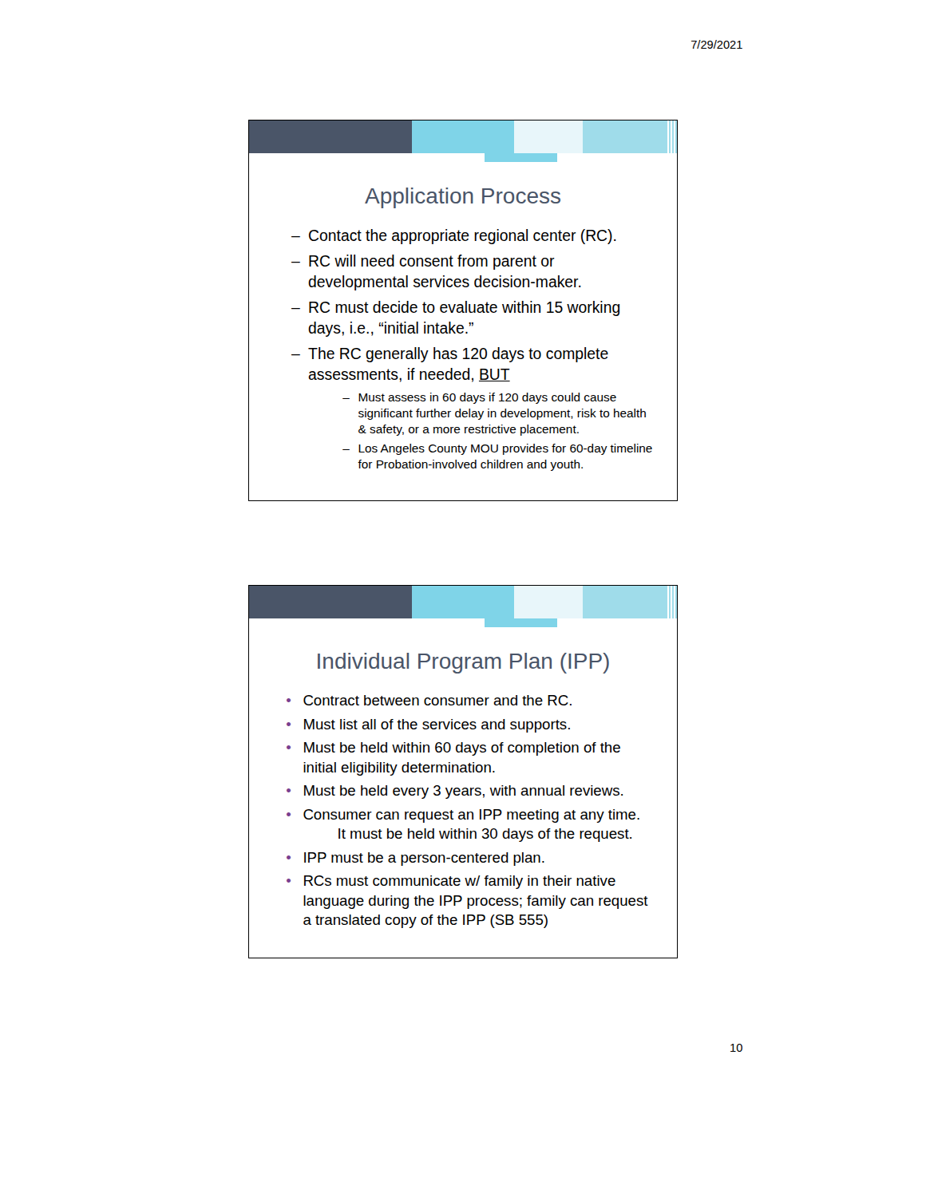7/29/2021
Application Process
Contact the appropriate regional center (RC).
RC will need consent from parent or developmental services decision-maker.
RC must decide to evaluate within 15 working days, i.e., “initial intake.”
The RC generally has 120 days to complete assessments, if needed, BUT
Must assess in 60 days if 120 days could cause significant further delay in development, risk to health & safety, or a more restrictive placement.
Los Angeles County MOU provides for 60-day timeline for Probation-involved children and youth.
Individual Program Plan (IPP)
Contract between consumer and the RC.
Must list all of the services and supports.
Must be held within 60 days of completion of the initial eligibility determination.
Must be held every 3 years, with annual reviews.
Consumer can request an IPP meeting at any time. It must be held within 30 days of the request.
IPP must be a person-centered plan.
RCs must communicate w/ family in their native language during the IPP process; family can request a translated copy of the IPP (SB 555)
10